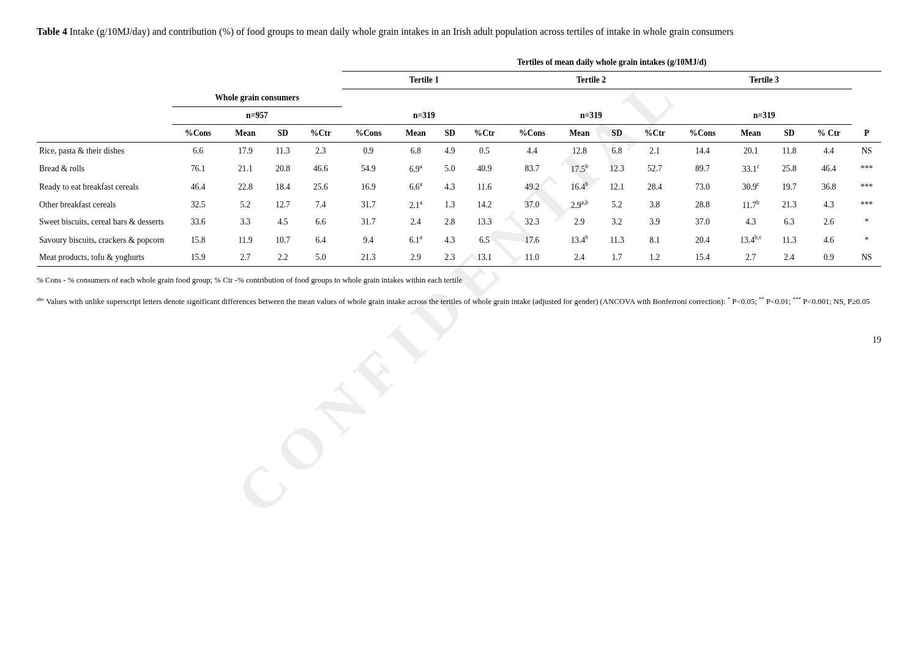CONFIDENTIAL
Table 4 Intake (g/10MJ/day) and contribution (%) of food groups to mean daily whole grain intakes in an Irish adult population across tertiles of intake in whole grain consumers
| | | Tertiles of mean daily whole grain intakes (g/10MJ/d) |
| --- | --- | --- |
| Tertile 1 | Tertile 2 | Tertile 3 | |
| Whole grain consumers | | | |
| n=957 | n=319 | n=319 | n=319 |
| | %Cons | Mean | SD | %Ctr | %Cons | Mean | SD | %Ctr | %Cons | Mean | SD | %Ctr | %Cons | Mean | SD | % Ctr | P |
| Rice, pasta & their dishes | 6.6 | 17.9 | 11.3 | 2.3 | 0.9 | 6.8 | 4.9 | 0.5 | 4.4 | 12.8 | 6.8 | 2.1 | 14.4 | 20.1 | 11.8 | 4.4 | NS |
| Bread & rolls | 76.1 | 21.1 | 20.8 | 46.6 | 54.9 | 6.9 a | 5.0 | 40.9 | 83.7 | 17.5 b | 12.3 | 52.7 | 89.7 | 33.1 c | 25.8 | 46.4 | *** |
| Ready to eat breakfast cereals | 46.4 | 22.8 | 18.4 | 25.6 | 16.9 | 6.6 a | 4.3 | 11.6 | 49.2 | 16.4 b | 12.1 | 28.4 | 73.0 | 30.9 c | 19.7 | 36.8 | *** |
| Other breakfast cereals | 32.5 | 5.2 | 12.7 | 7.4 | 31.7 | 2.1 a | 1.3 | 14.2 | 37.0 | 2.9 a,b | 5.2 | 3.8 | 28.8 | 11.7 b | 21.3 | 4.3 | *** |
| Sweet biscuits, cereal bars & desserts | 33.6 | 3.3 | 4.5 | 6.6 | 31.7 | 2.4 | 2.8 | 13.3 | 32.3 | 2.9 | 3.2 | 3.9 | 37.0 | 4.3 | 6.3 | 2.6 | * |
| Savoury biscuits, crackers & popcorn | 15.8 | 11.9 | 10.7 | 6.4 | 9.4 | 6.1 a | 4.3 | 6.5 | 17.6 | 13.4 b | 11.3 | 8.1 | 20.4 | 13.4 b,c | 11.3 | 4.6 | * |
| Meat products, tofu & yoghurts | 15.9 | 2.7 | 2.2 | 5.0 | 21.3 | 2.9 | 2.3 | 13.1 | 11.0 | 2.4 | 1.7 | 1.2 | 15.4 | 2.7 | 2.4 | 0.9 | NS |
% Cons - % consumers of each whole grain food group; % Ctr -% contribution of food groups to whole grain intakes within each tertile
abc Values with unlike superscript letters denote significant differences between the mean values of whole grain intake across the tertiles of whole grain intake (adjusted for gender) (ANCOVA with Bonferroni correction): * P<0.05; ** P<0.01; *** P<0.001; NS, P≥0.05
19